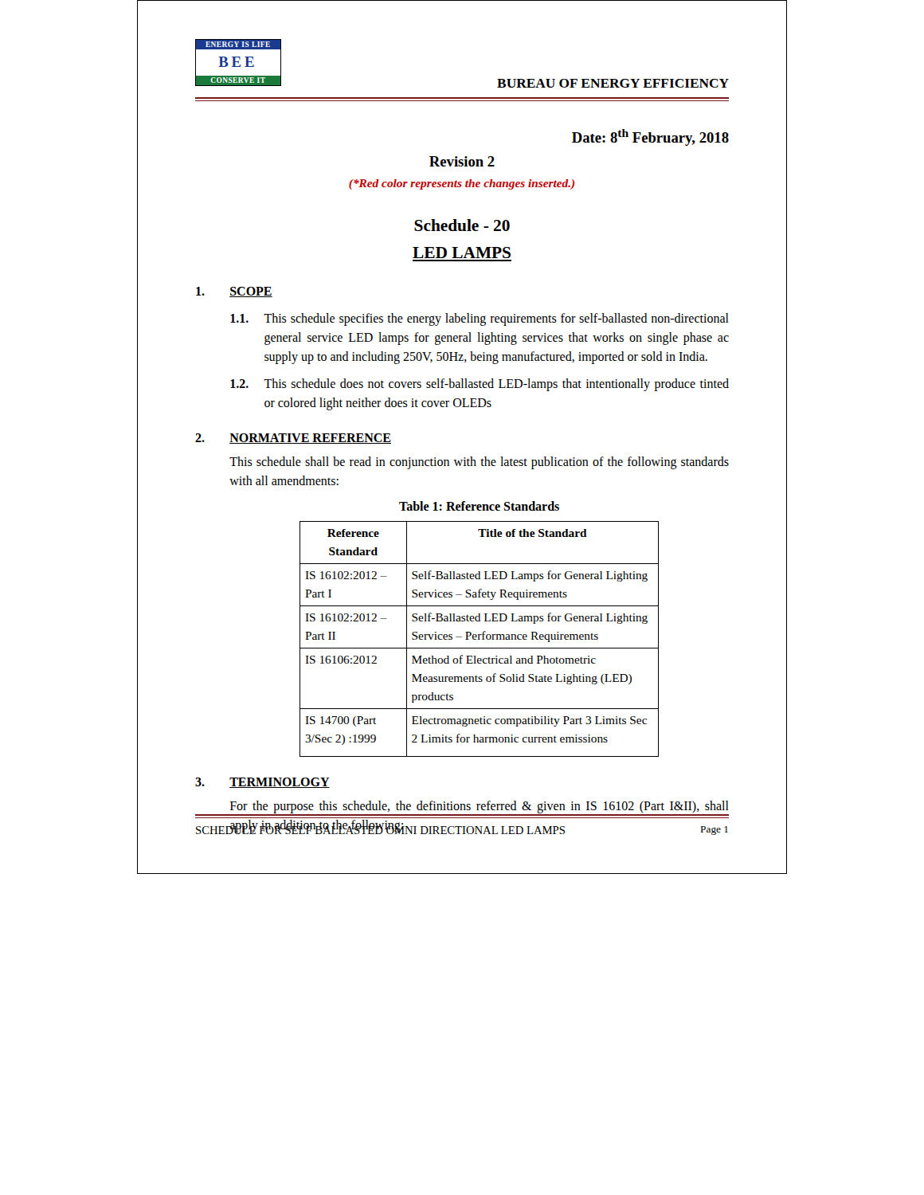ENERGY IS LIFE
BEE
CONSERVE IT
BUREAU OF ENERGY EFFICIENCY
Date: 8th February, 2018
Revision 2
(*Red color represents the changes inserted.)
Schedule - 20
LED LAMPS
1. SCOPE
1.1. This schedule specifies the energy labeling requirements for self-ballasted non-directional general service LED lamps for general lighting services that works on single phase ac supply up to and including 250V, 50Hz, being manufactured, imported or sold in India.
1.2. This schedule does not covers self-ballasted LED-lamps that intentionally produce tinted or colored light neither does it cover OLEDs
2. NORMATIVE REFERENCE
This schedule shall be read in conjunction with the latest publication of the following standards with all amendments:
Table 1: Reference Standards
| Reference Standard | Title of the Standard |
| --- | --- |
| IS 16102:2012 – Part I | Self-Ballasted LED Lamps for General Lighting Services – Safety Requirements |
| IS 16102:2012 – Part II | Self-Ballasted LED Lamps for General Lighting Services – Performance Requirements |
| IS 16106:2012 | Method of Electrical and Photometric Measurements of Solid State Lighting (LED) products |
| IS 14700 (Part 3/Sec 2) :1999 | Electromagnetic compatibility Part 3 Limits Sec 2 Limits for harmonic current emissions |
3. TERMINOLOGY
For the purpose this schedule, the definitions referred & given in IS 16102 (Part I&II), shall apply in addition to the following:
SCHEDULE FOR SELF BALLASTED OMNI DIRECTIONAL LED LAMPS Page 1